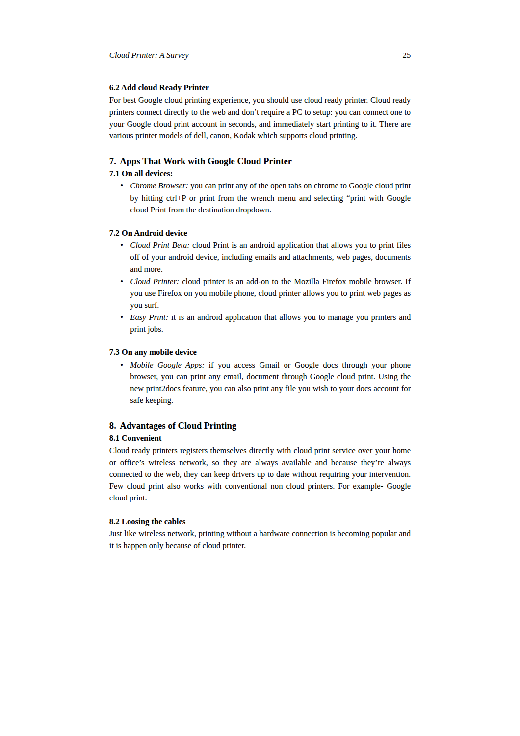Cloud Printer: A Survey 25
6.2 Add cloud Ready Printer
For best Google cloud printing experience, you should use cloud ready printer. Cloud ready printers connect directly to the web and don’t require a PC to setup: you can connect one to your Google cloud print account in seconds, and immediately start printing to it. There are various printer models of dell, canon, Kodak which supports cloud printing.
7. Apps That Work with Google Cloud Printer
7.1 On all devices:
Chrome Browser: you can print any of the open tabs on chrome to Google cloud print by hitting ctrl+P or print from the wrench menu and selecting “print with Google cloud Print from the destination dropdown.
7.2 On Android device
Cloud Print Beta: cloud Print is an android application that allows you to print files off of your android device, including emails and attachments, web pages, documents and more.
Cloud Printer: cloud printer is an add-on to the Mozilla Firefox mobile browser. If you use Firefox on you mobile phone, cloud printer allows you to print web pages as you surf.
Easy Print: it is an android application that allows you to manage you printers and print jobs.
7.3 On any mobile device
Mobile Google Apps: if you access Gmail or Google docs through your phone browser, you can print any email, document through Google cloud print. Using the new print2docs feature, you can also print any file you wish to your docs account for safe keeping.
8. Advantages of Cloud Printing
8.1 Convenient
Cloud ready printers registers themselves directly with cloud print service over your home or office’s wireless network, so they are always available and because they’re always connected to the web, they can keep drivers up to date without requiring your intervention. Few cloud print also works with conventional non cloud printers. For example- Google cloud print.
8.2 Loosing the cables
Just like wireless network, printing without a hardware connection is becoming popular and it is happen only because of cloud printer.